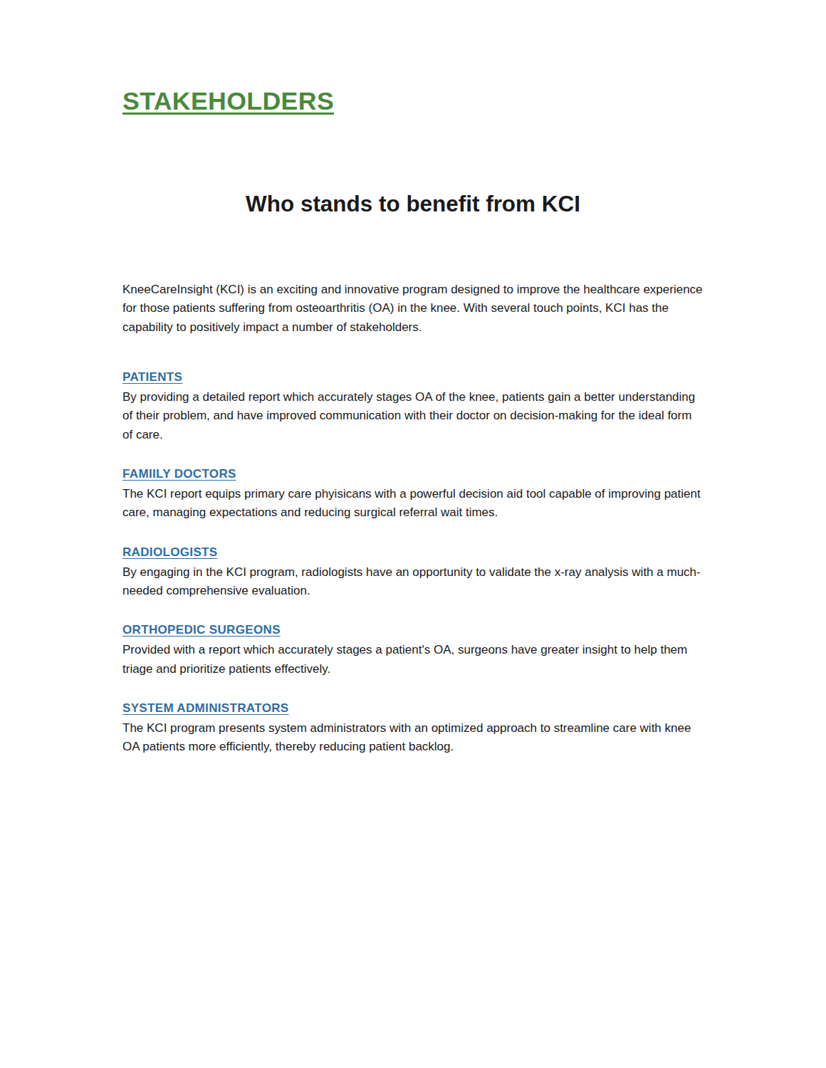STAKEHOLDERS
Who stands to benefit from KCI
KneeCareInsight (KCI) is an exciting and innovative program designed to improve the healthcare experience for those patients suffering from osteoarthritis (OA) in the knee. With several touch points, KCI has the capability to positively impact a number of stakeholders.
Patients
By providing a detailed report which accurately stages OA of the knee, patients gain a better understanding of their problem, and have improved communication with their doctor on decision-making for the ideal form of care.
Famiily Doctors
The KCI report equips primary care phyisicans with a powerful decision aid tool capable of improving patient care, managing expectations and reducing surgical referral wait times.
Radiologists
By engaging in the KCI program, radiologists have an opportunity to validate the x-ray analysis with a much-needed comprehensive evaluation.
Orthopedic Surgeons
Provided with a report which accurately stages a patient's OA, surgeons have greater insight to help them triage and prioritize patients effectively.
System Administrators
The KCI program presents system administrators with an optimized approach to streamline care with knee OA patients more efficiently, thereby reducing patient backlog.